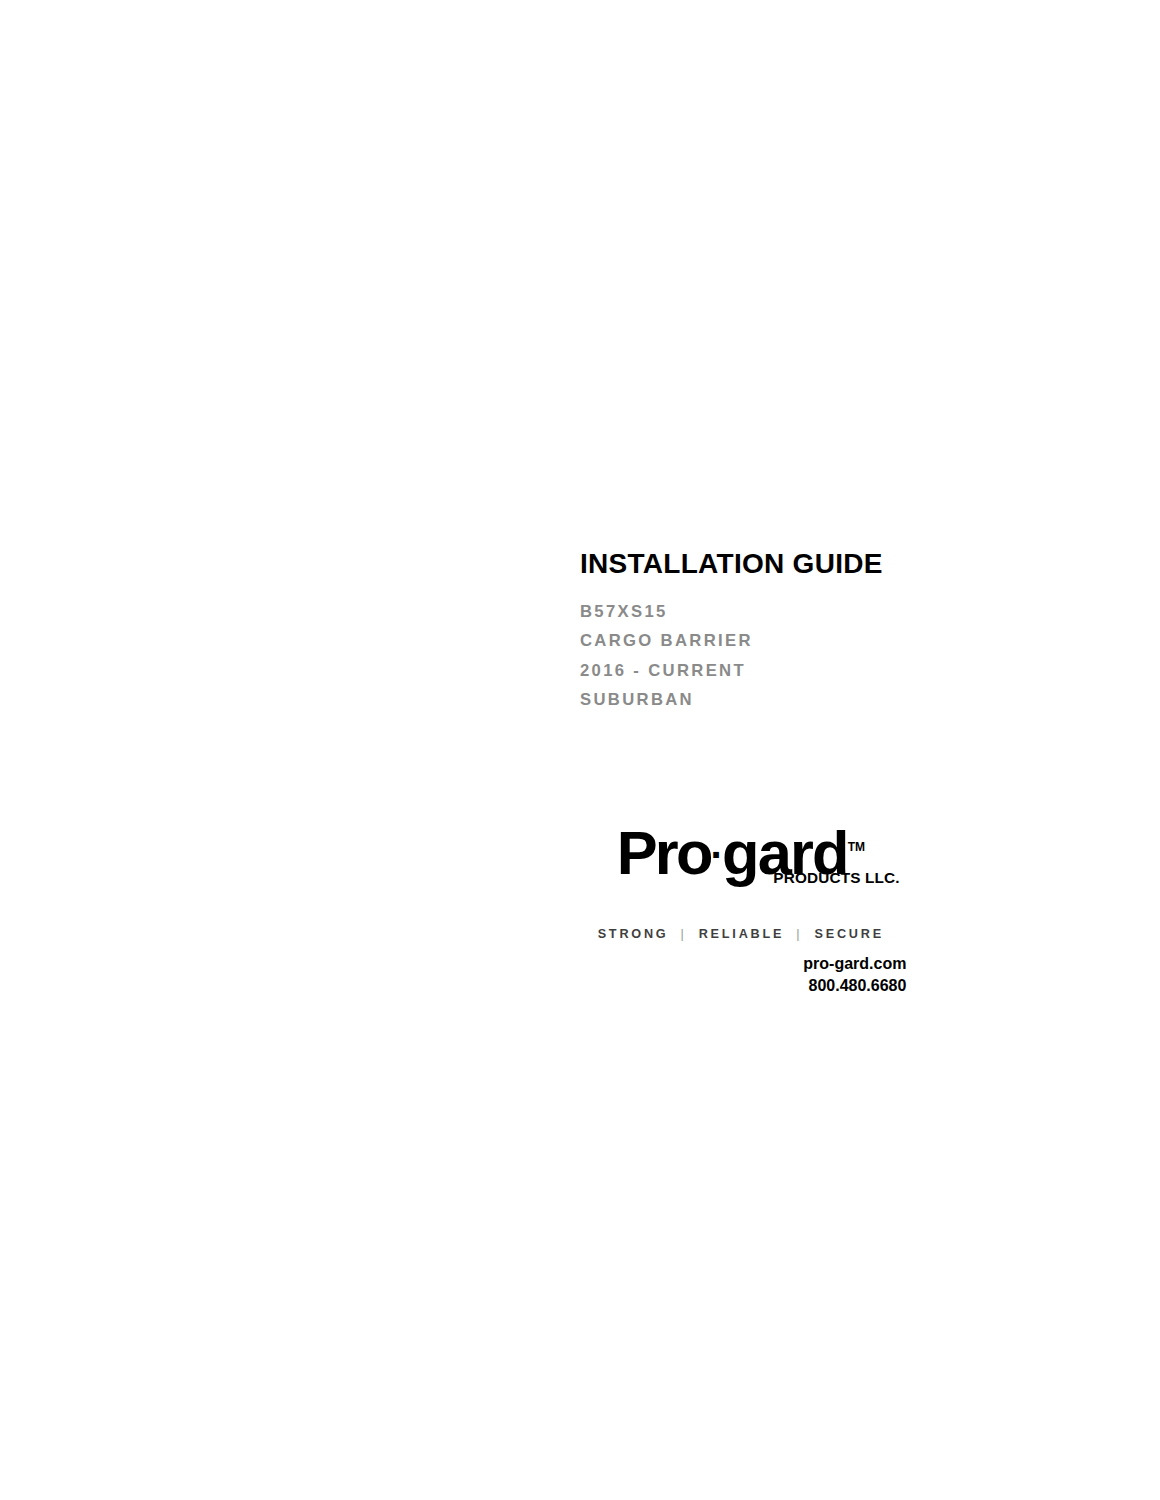INSTALLATION GUIDE
B57XS15
CARGO BARRIER
2016 - CURRENT
SUBURBAN
Pro·gardTM
PRODUCTS LLC.
STRONG | RELIABLE | SECURE
pro-gard.com
800.480.6680